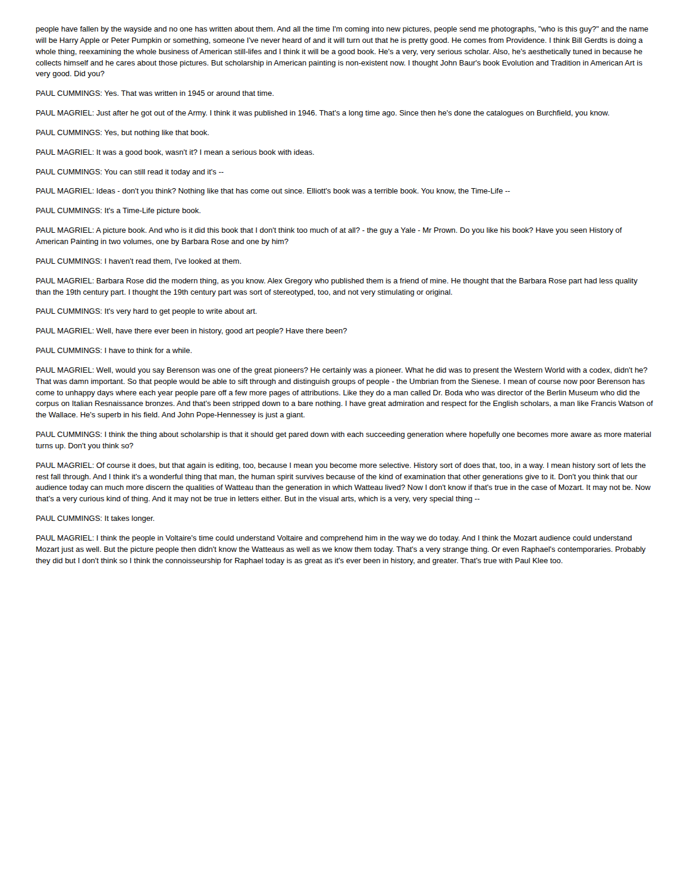people have fallen by the wayside and no one has written about them. And all the time I'm coming into new pictures, people send me photographs, "who is this guy?" and the name will be Harry Apple or Peter Pumpkin or something, someone I've never heard of and it will turn out that he is pretty good. He comes from Providence. I think Bill Gerdts is doing a whole thing, reexamining the whole business of American still-lifes and I think it will be a good book. He's a very, very serious scholar. Also, he's aesthetically tuned in because he collects himself and he cares about those pictures. But scholarship in American painting is non-existent now. I thought John Baur's book Evolution and Tradition in American Art is very good. Did you?
PAUL CUMMINGS: Yes. That was written in 1945 or around that time.
PAUL MAGRIEL: Just after he got out of the Army. I think it was published in 1946. That's a long time ago. Since then he's done the catalogues on Burchfield, you know.
PAUL CUMMINGS: Yes, but nothing like that book.
PAUL MAGRIEL: It was a good book, wasn't it? I mean a serious book with ideas.
PAUL CUMMINGS: You can still read it today and it's --
PAUL MAGRIEL: Ideas - don't you think? Nothing like that has come out since. Elliott's book was a terrible book. You know, the Time-Life --
PAUL CUMMINGS: It's a Time-Life picture book.
PAUL MAGRIEL: A picture book. And who is it did this book that I don't think too much of at all? - the guy a Yale - Mr Prown. Do you like his book? Have you seen History of American Painting in two volumes, one by Barbara Rose and one by him?
PAUL CUMMINGS: I haven't read them, I've looked at them.
PAUL MAGRIEL: Barbara Rose did the modern thing, as you know. Alex Gregory who published them is a friend of mine. He thought that the Barbara Rose part had less quality than the 19th century part. I thought the 19th century part was sort of stereotyped, too, and not very stimulating or original.
PAUL CUMMINGS: It's very hard to get people to write about art.
PAUL MAGRIEL: Well, have there ever been in history, good art people? Have there been?
PAUL CUMMINGS: I have to think for a while.
PAUL MAGRIEL: Well, would you say Berenson was one of the great pioneers? He certainly was a pioneer. What he did was to present the Western World with a codex, didn't he? That was damn important. So that people would be able to sift through and distinguish groups of people - the Umbrian from the Sienese. I mean of course now poor Berenson has come to unhappy days where each year people pare off a few more pages of attributions. Like they do a man called Dr. Boda who was director of the Berlin Museum who did the corpus on Italian Resnaissance bronzes. And that's been stripped down to a bare nothing. I have great admiration and respect for the English scholars, a man like Francis Watson of the Wallace. He's superb in his field. And John Pope-Hennessey is just a giant.
PAUL CUMMINGS: I think the thing about scholarship is that it should get pared down with each succeeding generation where hopefully one becomes more aware as more material turns up. Don't you think so?
PAUL MAGRIEL: Of course it does, but that again is editing, too, because I mean you become more selective. History sort of does that, too, in a way. I mean history sort of lets the rest fall through. And I think it's a wonderful thing that man, the human spirit survives because of the kind of examination that other generations give to it. Don't you think that our audience today can much more discern the qualities of Watteau than the generation in which Watteau lived? Now I don't know if that's true in the case of Mozart. It may not be. Now that's a very curious kind of thing. And it may not be true in letters either. But in the visual arts, which is a very, very special thing --
PAUL CUMMINGS: It takes longer.
PAUL MAGRIEL: I think the people in Voltaire's time could understand Voltaire and comprehend him in the way we do today. And I think the Mozart audience could understand Mozart just as well. But the picture people then didn't know the Watteaus as well as we know them today. That's a very strange thing. Or even Raphael's contemporaries. Probably they did but I don't think so I think the connoisseurship for Raphael today is as great as it's ever been in history, and greater. That's true with Paul Klee too.